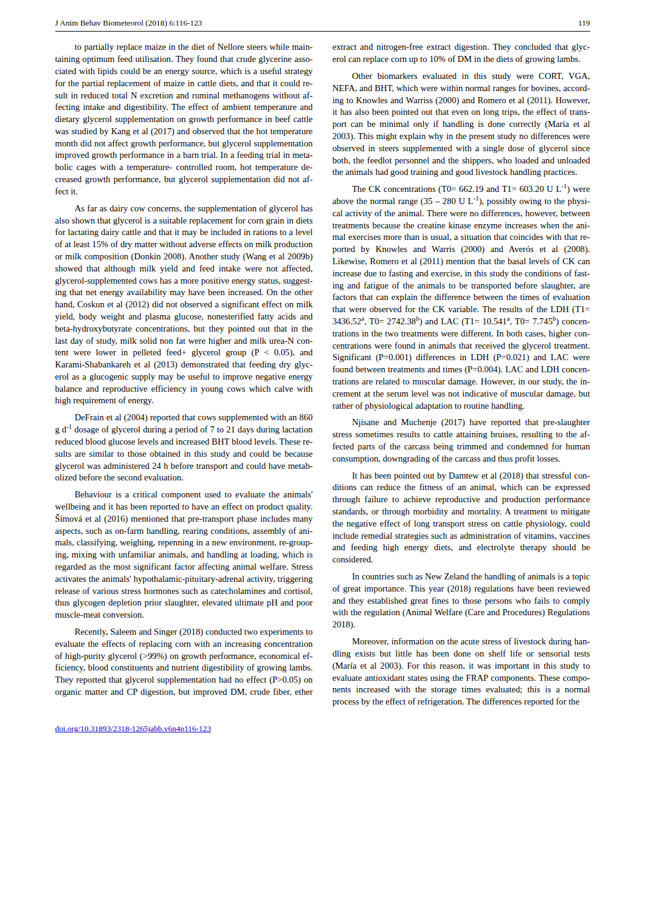J Anim Behav Biometeorol (2018) 6:116-123 119
to partially replace maize in the diet of Nellore steers while maintaining optimum feed utilisation. They found that crude glycerine associated with lipids could be an energy source, which is a useful strategy for the partial replacement of maize in cattle diets, and that it could result in reduced total N excretion and ruminal methanogens without affecting intake and digestibility. The effect of ambient temperature and dietary glycerol supplementation on growth performance in beef cattle was studied by Kang et al (2017) and observed that the hot temperature month did not affect growth performance, but glycerol supplementation improved growth performance in a barn trial. In a feeding trial in metabolic cages with a temperature- controlled room, hot temperature decreased growth performance, but glycerol supplementation did not affect it.
As far as dairy cow concerns, the supplementation of glycerol has also shown that glycerol is a suitable replacement for corn grain in diets for lactating dairy cattle and that it may be included in rations to a level of at least 15% of dry matter without adverse effects on milk production or milk composition (Donkin 2008). Another study (Wang et al 2009b) showed that although milk yield and feed intake were not affected, glycerol-supplemented cows has a more positive energy status, suggesting that net energy availability may have been increased. On the other hand, Coskun et al (2012) did not observed a significant effect on milk yield, body weight and plasma glucose, nonesterified fatty acids and beta-hydroxybutyrate concentrations, but they pointed out that in the last day of study, milk solid non fat were higher and milk urea-N content were lower in pelleted feed+ glycerol group (P < 0.05), and Karami-Shabankareh et al (2013) demonstrated that feeding dry glycerol as a glucogenic supply may be useful to improve negative energy balance and reproductive efficiency in young cows which calve with high requirement of energy.
DeFrain et al (2004) reported that cows supplemented with an 860 g d-1 dosage of glycerol during a period of 7 to 21 days during lactation reduced blood glucose levels and increased BHT blood levels. These results are similar to those obtained in this study and could be because glycerol was administered 24 h before transport and could have metabolized before the second evaluation.
Behaviour is a critical component used to evaluate the animals' wellbeing and it has been reported to have an effect on product quality. Šímová et al (2016) mentioned that pre-transport phase includes many aspects, such as on-farm handling, rearing conditions, assembly of animals, classifying, weighing, repenning in a new environment, re-grouping, mixing with unfamiliar animals, and handling at loading, which is regarded as the most significant factor affecting animal welfare. Stress activates the animals' hypothalamic-pituitary-adrenal activity, triggering release of various stress hormones such as catecholamines and cortisol, thus glycogen depletion prior slaughter, elevated ultimate pH and poor muscle-meat conversion.
Recently, Saleem and Singer (2018) conducted two experiments to evaluate the effects of replacing corn with an increasing concentration of high-purity glycerol (>99%) on growth performance, economical efficiency, blood constituents and nutrient digestibility of growing lambs. They reported that glycerol supplementation had no effect (P>0.05) on organic matter and CP digestion, but improved DM, crude fiber, ether extract and nitrogen-free extract digestion. They concluded that glycerol can replace corn up to 10% of DM in the diets of growing lambs.
Other biomarkers evaluated in this study were CORT, VGA, NEFA, and BHT, which were within normal ranges for bovines, according to Knowles and Warriss (2000) and Romero et al (2011). However, it has also been pointed out that even on long trips, the effect of transport can be minimal only if handling is done correctly (María et al 2003). This might explain why in the present study no differences were observed in steers supplemented with a single dose of glycerol since both, the feedlot personnel and the shippers, who loaded and unloaded the animals had good training and good livestock handling practices.
The CK concentrations (T0= 662.19 and T1= 603.20 U L-1) were above the normal range (35 – 280 U L-1), possibly owing to the physical activity of the animal. There were no differences, however, between treatments because the creatine kinase enzyme increases when the animal exercises more than is usual, a situation that coincides with that reported by Knowles and Warris (2000) and Averós et al (2008). Likewise, Romero et al (2011) mention that the basal levels of CK can increase due to fasting and exercise, in this study the conditions of fasting and fatigue of the animals to be transported before slaughter, are factors that can explain the difference between the times of evaluation that were observed for the CK variable. The results of the LDH (T1= 3436.52a, T0= 2742.38b) and LAC (T1= 10.541a, T0= 7.745b) concentrations in the two treatments were different. In both cases, higher concentrations were found in animals that received the glycerol treatment. Significant (P=0.001) differences in LDH (P=0.021) and LAC were found between treatments and times (P=0.004). LAC and LDH concentrations are related to muscular damage. However, in our study, the increment at the serum level was not indicative of muscular damage, but rather of physiological adaptation to routine handling.
Njisane and Muchenje (2017) have reported that pre-slaughter stress sometimes results to cattle attaining bruises, resulting to the affected parts of the carcass being trimmed and condemned for human consumption, downgrading of the carcass and thus profit losses.
It has been pointed out by Damtew et al (2018) that stressful conditions can reduce the fitness of an animal, which can be expressed through failure to achieve reproductive and production performance standards, or through morbidity and mortality. A treatment to mitigate the negative effect of long transport stress on cattle physiology, could include remedial strategies such as administration of vitamins, vaccines and feeding high energy diets, and electrolyte therapy should be considered.
In countries such as New Zeland the handling of animals is a topic of great importance. This year (2018) regulations have been reviewed and they established great fines to those persons who fails to comply with the regulation (Animal Welfare (Care and Procedures) Regulations 2018).
Moreover, information on the acute stress of livestock during handling exists but little has been done on shelf life or sensorial tests (María et al 2003). For this reason, it was important in this study to evaluate antioxidant states using the FRAP components. These components increased with the storage times evaluated; this is a normal process by the effect of refrigeration. The differences reported for the
doi.org/10.31893/2318-1265jabb.v6n4p116-123